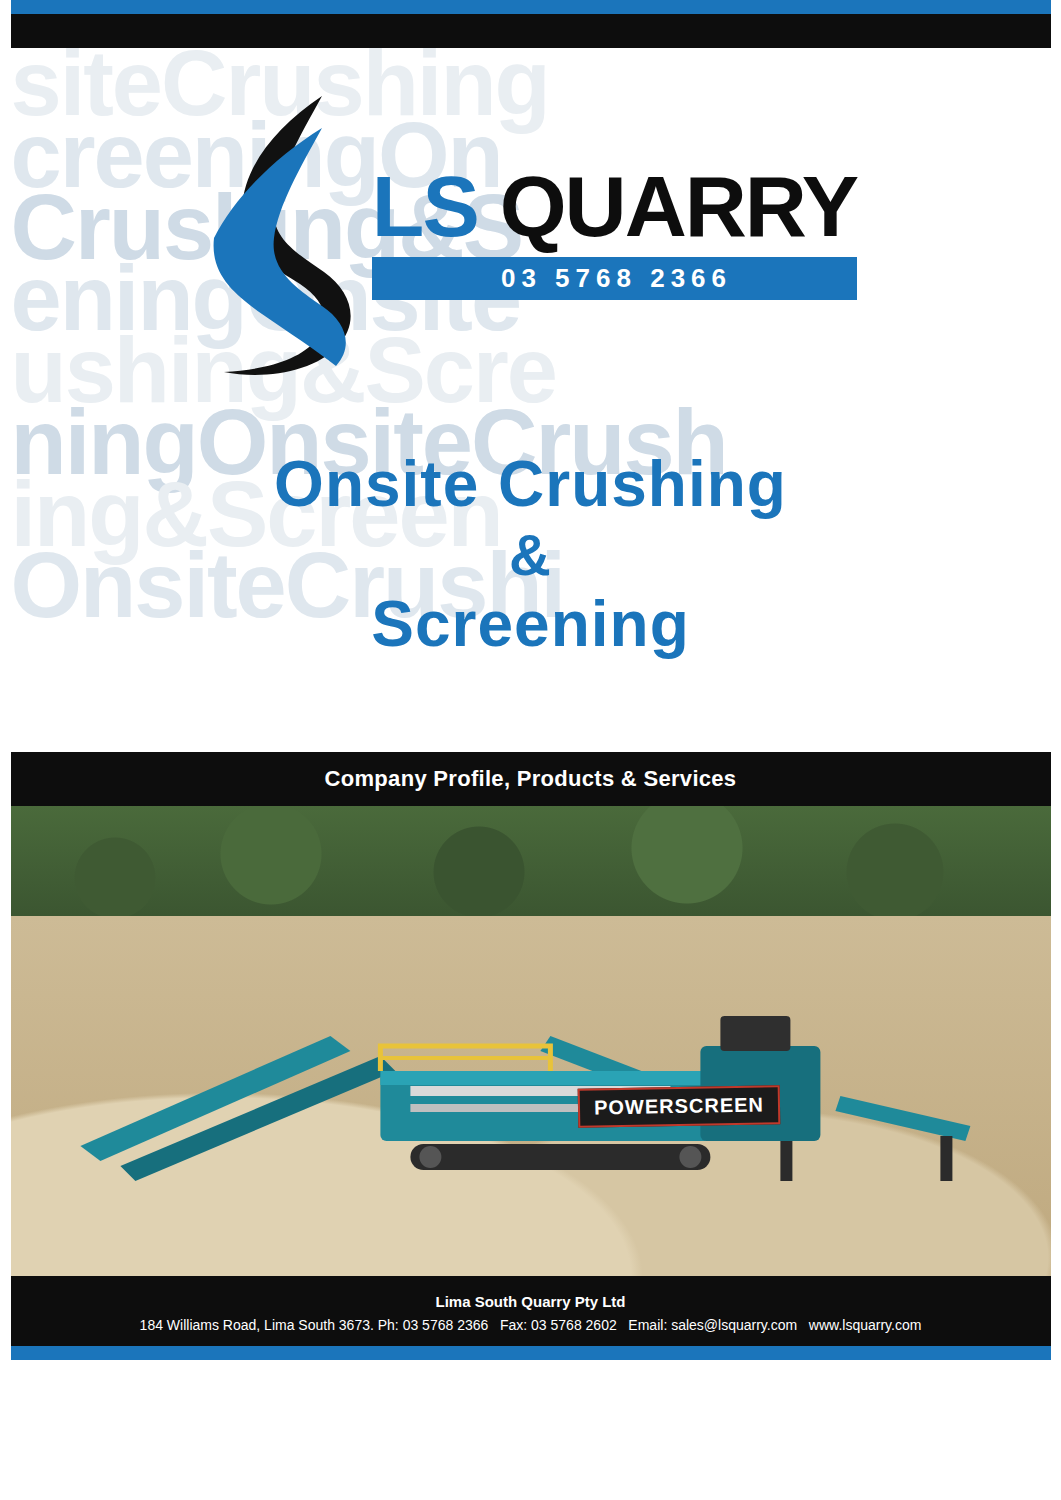siteCrushing creeningOn Crushing&S eningOnsite ushing&Scre ningOnsiteCrush ing&Screen OnsiteCrushi
LS QUARRY
03 5768 2366
Onsite Crushing & Screening
Company Profile, Products & Services
POWERSCREEN
Lima South Quarry Pty Ltd 184 Williams Road, Lima South 3673. Ph: 03 5768 2366 Fax: 03 5768 2602 Email: sales@lsquarry.com www.lsquarry.com